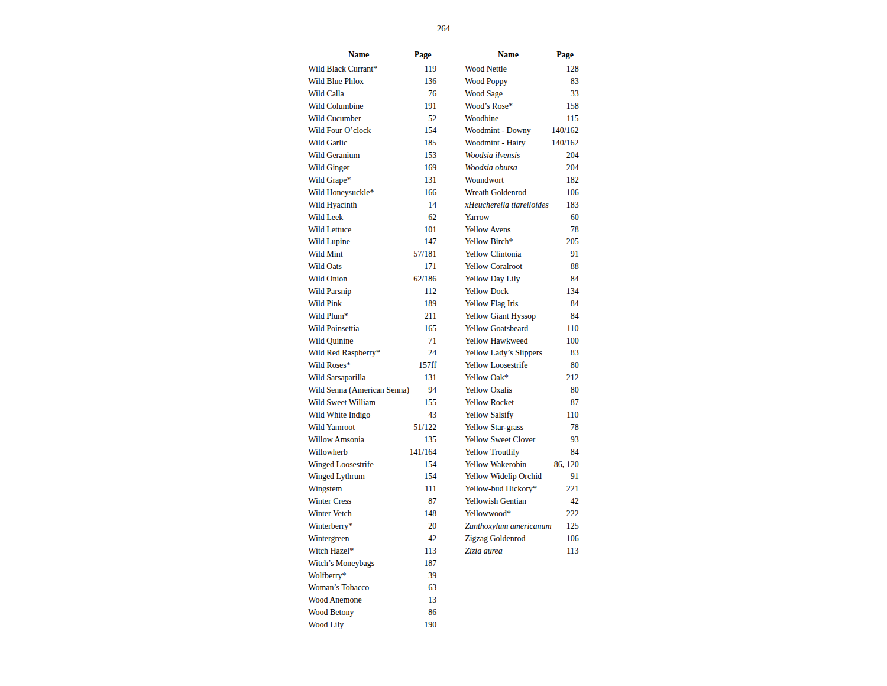264
| Name | Page | | Name | Page |
| --- | --- | --- | --- | --- |
| Wild Black Currant* | 119 | | Wood Nettle | 128 |
| Wild Blue Phlox | 136 | | Wood Poppy | 83 |
| Wild Calla | 76 | | Wood Sage | 33 |
| Wild Columbine | 191 | | Wood’s Rose* | 158 |
| Wild Cucumber | 52 | | Woodbine | 115 |
| Wild Four O’clock | 154 | | Woodmint - Downy | 140/162 |
| Wild Garlic | 185 | | Woodmint - Hairy | 140/162 |
| Wild Geranium | 153 | | Woodsia ilvensis | 204 |
| Wild Ginger | 169 | | Woodsia obutsa | 204 |
| Wild Grape* | 131 | | Woundwort | 182 |
| Wild Honeysuckle* | 166 | | Wreath Goldenrod | 106 |
| Wild Hyacinth | 14 | | xHeucherella tiarelloides | 183 |
| Wild Leek | 62 | | Yarrow | 60 |
| Wild Lettuce | 101 | | Yellow Avens | 78 |
| Wild Lupine | 147 | | Yellow Birch* | 205 |
| Wild Mint | 57/181 | | Yellow Clintonia | 91 |
| Wild Oats | 171 | | Yellow Coralroot | 88 |
| Wild Onion | 62/186 | | Yellow Day Lily | 84 |
| Wild Parsnip | 112 | | Yellow Dock | 134 |
| Wild Pink | 189 | | Yellow Flag Iris | 84 |
| Wild Plum* | 211 | | Yellow Giant Hyssop | 84 |
| Wild Poinsettia | 165 | | Yellow Goatsbeard | 110 |
| Wild Quinine | 71 | | Yellow Hawkweed | 100 |
| Wild Red Raspberry* | 24 | | Yellow Lady’s Slippers | 83 |
| Wild Roses* | 157ff | | Yellow Loosestrife | 80 |
| Wild Sarsaparilla | 131 | | Yellow Oak* | 212 |
| Wild Senna (American Senna) | 94 | | Yellow Oxalis | 80 |
| Wild Sweet William | 155 | | Yellow Rocket | 87 |
| Wild White Indigo | 43 | | Yellow Salsify | 110 |
| Wild Yamroot | 51/122 | | Yellow Star-grass | 78 |
| Willow Amsonia | 135 | | Yellow Sweet Clover | 93 |
| Willowherb | 141/164 | | Yellow Troutlily | 84 |
| Winged Loosestrife | 154 | | Yellow Wakerobin | 86, 120 |
| Winged Lythrum | 154 | | Yellow Widelip Orchid | 91 |
| Wingstem | 111 | | Yellow-bud Hickory* | 221 |
| Winter Cress | 87 | | Yellowish Gentian | 42 |
| Winter Vetch | 148 | | Yellowwood* | 222 |
| Winterberry* | 20 | | Zanthoxylum americanum | 125 |
| Wintergreen | 42 | | Zigzag Goldenrod | 106 |
| Witch Hazel* | 113 | | Zizia aurea | 113 |
| Witch’s Moneybags | 187 | | | |
| Wolfberry* | 39 | | | |
| Woman’s Tobacco | 63 | | | |
| Wood Anemone | 13 | | | |
| Wood Betony | 86 | | | |
| Wood Lily | 190 | | | |